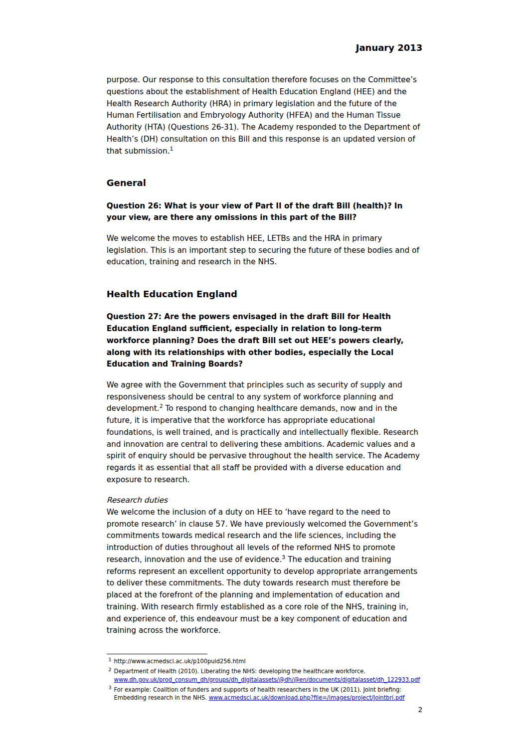January 2013
purpose. Our response to this consultation therefore focuses on the Committee’s questions about the establishment of Health Education England (HEE) and the Health Research Authority (HRA) in primary legislation and the future of the Human Fertilisation and Embryology Authority (HFEA) and the Human Tissue Authority (HTA) (Questions 26-31). The Academy responded to the Department of Health’s (DH) consultation on this Bill and this response is an updated version of that submission.1
General
Question 26: What is your view of Part II of the draft Bill (health)? In your view, are there any omissions in this part of the Bill?
We welcome the moves to establish HEE, LETBs and the HRA in primary legislation. This is an important step to securing the future of these bodies and of education, training and research in the NHS.
Health Education England
Question 27: Are the powers envisaged in the draft Bill for Health Education England sufficient, especially in relation to long-term workforce planning? Does the draft Bill set out HEE’s powers clearly, along with its relationships with other bodies, especially the Local Education and Training Boards?
We agree with the Government that principles such as security of supply and responsiveness should be central to any system of workforce planning and development.2 To respond to changing healthcare demands, now and in the future, it is imperative that the workforce has appropriate educational foundations, is well trained, and is practically and intellectually flexible. Research and innovation are central to delivering these ambitions. Academic values and a spirit of enquiry should be pervasive throughout the health service. The Academy regards it as essential that all staff be provided with a diverse education and exposure to research.
Research duties
We welcome the inclusion of a duty on HEE to ‘have regard to the need to promote research’ in clause 57. We have previously welcomed the Government’s commitments towards medical research and the life sciences, including the introduction of duties throughout all levels of the reformed NHS to promote research, innovation and the use of evidence.3 The education and training reforms represent an excellent opportunity to develop appropriate arrangements to deliver these commitments. The duty towards research must therefore be placed at the forefront of the planning and implementation of education and training. With research firmly established as a core role of the NHS, training in, and experience of, this endeavour must be a key component of education and training across the workforce.
http://www.acmedsci.ac.uk/p100puid256.html
Department of Health (2010). Liberating the NHS: developing the healthcare workforce.
www.dh.gov.uk/prod_consum_dh/groups/dh_digitalassets/@dh/@en/documents/digitalasset/dh_122933.pdf
For example: Coalition of funders and supports of health researchers in the UK (2011). Joint briefing: Embedding research in the NHS. www.acmedsci.ac.uk/download.php?file=/images/project/Jointbri.pdf
2